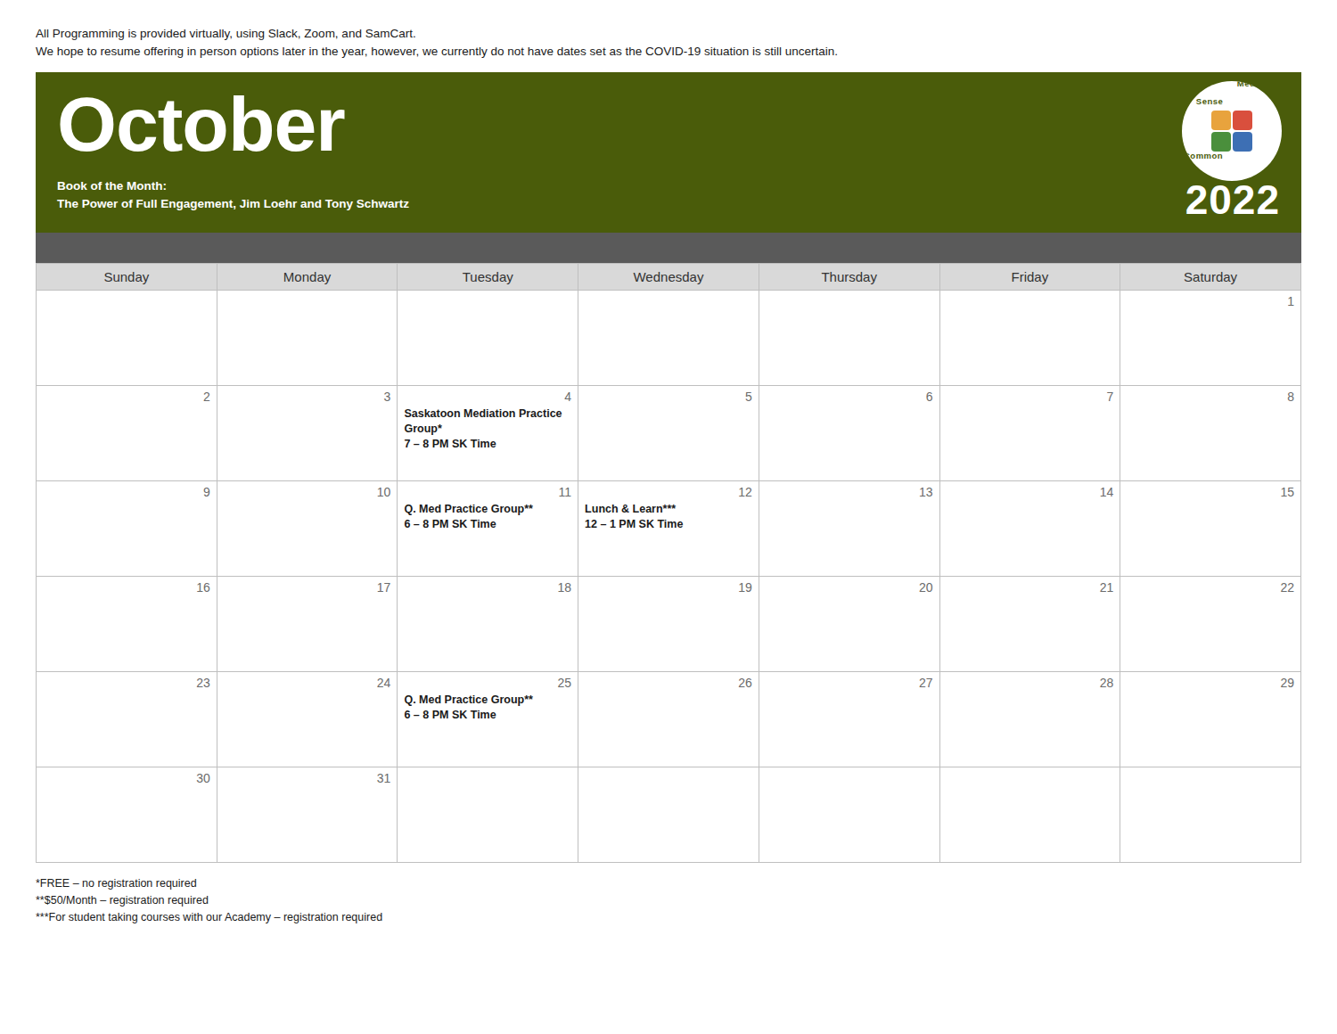All Programming is provided virtually, using Slack, Zoom, and SamCart.
We hope to resume offering in person options later in the year, however, we currently do not have dates set as the COVID-19 situation is still uncertain.
October
Book of the Month:
The Power of Full Engagement, Jim Loehr and Tony Schwartz
2022
Common Sense Mediation Academy
| Sunday | Monday | Tuesday | Wednesday | Thursday | Friday | Saturday |
| --- | --- | --- | --- | --- | --- | --- |
| | | | | | | 1 |
| 2 | 3 | 4 Saskatoon Mediation Practice Group* 7 – 8 PM SK Time | 5 | 6 | 7 | 8 |
| 9 | 10 | 11 Q. Med Practice Group** 6 – 8 PM SK Time | 12 Lunch & Learn*** 12 – 1 PM SK Time | 13 | 14 | 15 |
| 16 | 17 | 18 | 19 | 20 | 21 | 22 |
| 23 | 24 | 25 Q. Med Practice Group** 6 – 8 PM SK Time | 26 | 27 | 28 | 29 |
| 30 | 31 | | | | | |
*FREE – no registration required
**$50/Month – registration required
***For student taking courses with our Academy – registration required